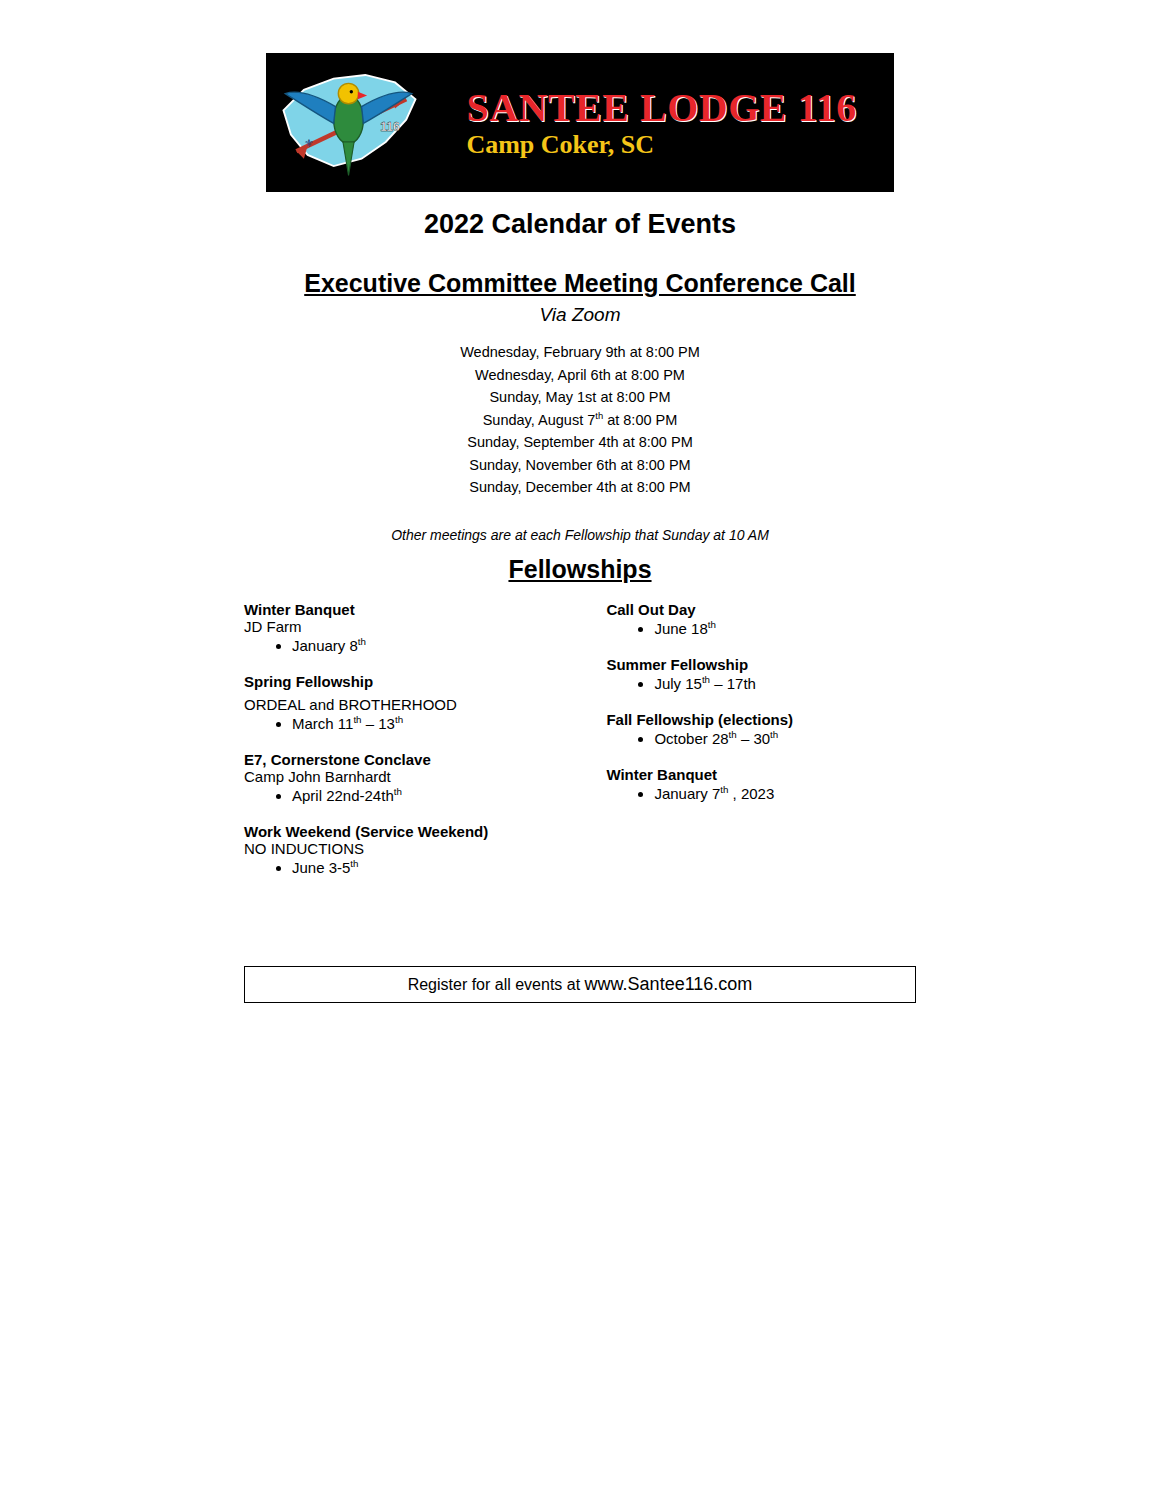116 ⚜
SANTEE LODGE 116
Camp Coker, SC
2022 Calendar of Events
Executive Committee Meeting Conference Call
Via Zoom
Wednesday, February 9th at 8:00 PM
Wednesday, April 6th at 8:00 PM
Sunday, May 1st at 8:00 PM
Sunday, August 7th at 8:00 PM
Sunday, September 4th at 8:00 PM
Sunday, November 6th at 8:00 PM
Sunday, December 4th at 8:00 PM
Other meetings are at each Fellowship that Sunday at 10 AM
Fellowships
Winter Banquet
JD Farm
January 8th
Spring Fellowship
ORDEAL and BROTHERHOOD
March 11th – 13th
E7, Cornerstone Conclave
Camp John Barnhardt
April 22nd-24thth
Work Weekend (Service Weekend)
NO INDUCTIONS
June 3-5th
Call Out Day
June 18th
Summer Fellowship
July 15th – 17th
Fall Fellowship (elections)
October 28th – 30th
Winter Banquet
January 7th , 2023
Register for all events at www.Santee116.com